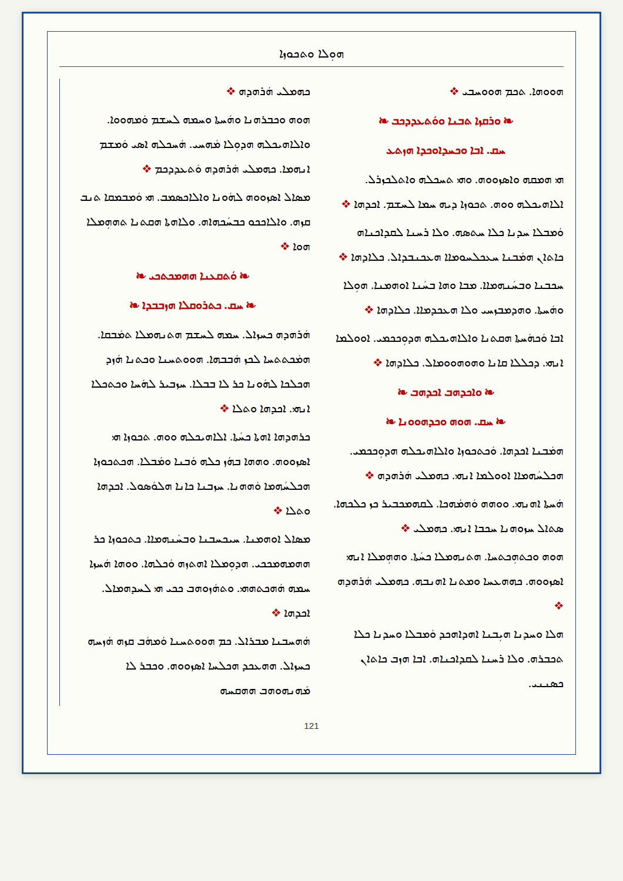ܗܘܼܠܐ ܘܬܟܘܙܐ
ܗܘܘܗܐ. ܬܟܡ ܗܘܘܚܒܝ ❖
❧ ܘܪܩܙܐ ܬܒܢܐ ܘܘܿܬܥܕܕܟܒ ❧
ܚܩ. ܐܒܐ ܘܟܚܕܐܘܟܕܐ ܗܙܬܥ
ܗܝ ܗܡܩܗ ܘܐܣܙܘܘܗ. ܘܗܝ ܬܚܟܠܗ ܘܐܬܠܟܙܪܠ. ܐܠܐܗܝܟܠܗ ܘܘܗ. ܬܟܘܙܐ ܕܝܗ ܚܡܐ ܠܚܫܡ. ܐܟܕܗܐ ❖
ܘܿܡܒܠܐ ܚܕܢܐ ܟܠܐ ܚܬܣܗ. ܘܠܐ ܪܚܢܐ ܠܩܕܐܟܢܐܗ ܟܐܬܐܢ ܗܡܿܒܢܐ ܚܥܟܠܚܘܡܐܐ ܗܥܟܢܒܕܐܠ. ܟܠܐܕܗܐ ❖
ܚܟܒܢܐ ܘܒܚܿܢܗܡܐܐ. ܡܒܐ ܘܗܐ ܒܚܿܢܐ ܐܘܗܡܢܐ. ܗܘܼܠܐ ܘܗܿܚܬܐ. ܘܗܕܡܒܙܚܝ ܘܠܐ ܗܥܟܕܡܐܐ. ܟܠܐܕܗܐ ❖
ܐܒܐ ܘܿܟܗܿܚܬܐ ܗܩܬܢܐ ܘܐܠܐܗܝܟܠܗ ܗܕܘܼܟܟܡܝ. ܐܘܘܠܡܐ ܐܢܗܝ. ܕܟܠܠܐ ܩܐܢܐ ܘܗܘܗܘܘܡܐܠ. ܟܠܐܕܗܐ ❖
❧ ܘܐܟܕܗܒ ܐܟܕܗܒ ❧
❧ ܚܩ. ܗܘܗ ܘܟܕܗܘܘܢܐ ❧
ܗܡܿܒܢܐ ܐܟܕܗܐ. ܘܿܟܬܟܘܙܐ ܘܐܠܐܗܝܟܠܗ ܗܕܘܼܟܟܡܝ. ܗܟܠܚܿܗܡܐܐ ܐܘܘܠܡܐ ܐܢܗܝ. ܟܗܡܠܝ ܗܿܪܗܕܗ ❖
ܗܿܚܬܐ ܐܗܢܗܝ. ܘܘܗܗ ܘܿܗܡܿܗܟܐ. ܠܩܗܡܟܒܝܪ ܟܙ ܟܠܟܗܐ. ܣܬܐܠ ܚܙܘܗܢܐ ܚܟܒܐ ܐܢܗܝ. ܟܗܡܠܝ ❖
ܗܘܗ ܘܟܬܗܼܟܬܚܐ. ܗܬܢܗܡܠܐ ܟܚܿܬܐ. ܘܗܗܼܡܠܐ ܐܢܗܝ ܐܣܙܘܘܗ. ܟܗܗܥܚܐ ܘܡܬܢܐ ܐܗܢܒܗ. ܟܗܡܠܝ ܗܿܪܗܕܗ ❖
ܗܠܐ ܘܚܕܢܐ ܗܝܼܒܢܐ ܐܗܕܐܗܟܕ ܘܿܡܒܠܐ ܘܚܕܢܐ ܟܠܐ ܬܟܒܪܗ. ܘܠܐ ܪܚܢܐ ܠܩܕܐܟܢܐܗ. ܐܒܐ ܗܙܒ ܟܐܬܐܢ ܟܣܢܢܝ.
ܟܗܡܠܝ ܗܿܪܗܕܗ ❖
ܗܘܗ ܘܟܒܪܗܢܐ ܘܗܿܚܬܐ ܘܚܡܗ ܠܚܫܡ ܘܿܡܗܘܘܐ. ܘܐܠܐܗܝܟܠܗ ܗܕܘܼܠܐ ܡܿܗܚܝ. ܗܿܚܟܠܗ ܐܣܝ ܘܿܡܫܡ ܐܢܗܡܐ. ܟܗܡܠܝ ܗܿܪܗܕܗ ܘܿܬܥܕܕܟܡ ❖
ܡܣܐܠ ܐܣܙܘܘܗ ܠܗܿܘܢܐ ܘܐܠܐܟܣܡܒ. ܗܝ ܘܿܡܒܡܩܐ ܬܢܒ ܩܙܗ. ܘܐܠܐܟܟܘ ܟܒܚܿܟܗܐܗ. ܘܠܐܗܬܐ ܗܩܬܢܐ ܬܗܗܼܡܠܐ ܗܘܐ ❖
❧ ܘܿܬܩܥܢܐ ܗܗܡܟܬܟܝ ❧
❧ ܚܩ. ܟܬܪܘܩܠܐ ܗܙܒܒܕܐ ❧
ܗܿܪܗܕܗ ܟܚܙܐܠ. ܚܡܗ ܠܚܫܡ ܗܬܢܗܡܠܐ ܬܡܿܒܩܐ. ܗܡܿܟܬܬܚܐ ܠܟܙ ܗܿܒܒܗܐ. ܗܘܘܬܚܢܐ ܘܟܬܢܐ ܗܿܙܕ ܗܟܠܟܐ ܠܗܿܘܢܐ ܟܪ ܠܐ ܒܒܠܐ. ܚܙܒܝܪ ܠܗܿܚܐ ܘܟܬܟܠܐ ܐܢܗܝ. ܐܟܕܗܐ ܘܬܠܐ ❖
ܟܪܗܕܗܐ ܐܗܬܐ ܟܚܿܬܐ. ܐܠܐܗܝܟܠܗ ܘܘܗ. ܬܟܘܙܐ ܗܝ ܐܣܙܘܘܗ. ܘܗܗܐ ܒܗܿܙ ܟܠܗ ܘܿܒܢܐ ܘܡܿܒܠܐ. ܗܟܬܟܘܙܐ ܗܟܠܚܿܗܡܐ ܘܿܗܗܢܐ. ܚܙܒܢܐ ܟܐܢܐ ܗܠܘܿܣܘܠ. ܐܟܕܗܐ ܘܬܠܐ ❖
ܡܣܐܠ ܐܘܗܡܢܐ. ܚܝܟܚܒܢܐ ܘܒܚܿܢܗܡܐܐ. ܟܬܟܘܙܐ ܟܪ ܗܗܡܗܡܟܟܝ. ܗܕܘܼܡܠܐ ܐܗܬܙܗ ܘܿܟܠܗܐ. ܘܘܗܐ ܗܿܚܙܐ ܚܡܗ ܗܿܗܟܬܗܗܝ. ܘܬܗܿܙܘܗܒ ܟܟܝ ܗܝ ܠܚܕܗܡܐܠ. ܐܟܕܗܐ ❖
ܗܿܗܚܒܢܐ ܡܒܪܐܠ. ܟܡ ܗܘܘܬܚܢܐ ܘܿܡܗܿܒ ܩܙܗ ܗܿܙܚܗ ܟܚܙܐܠ. ܗܗܥܟܕ ܗܟܠܚܐ ܐܣܙܘܘܗ. ܘܟܒܪ ܠܐ ܡܿܗܢܗܘܗܒ ܗܗܩܚܗ
121